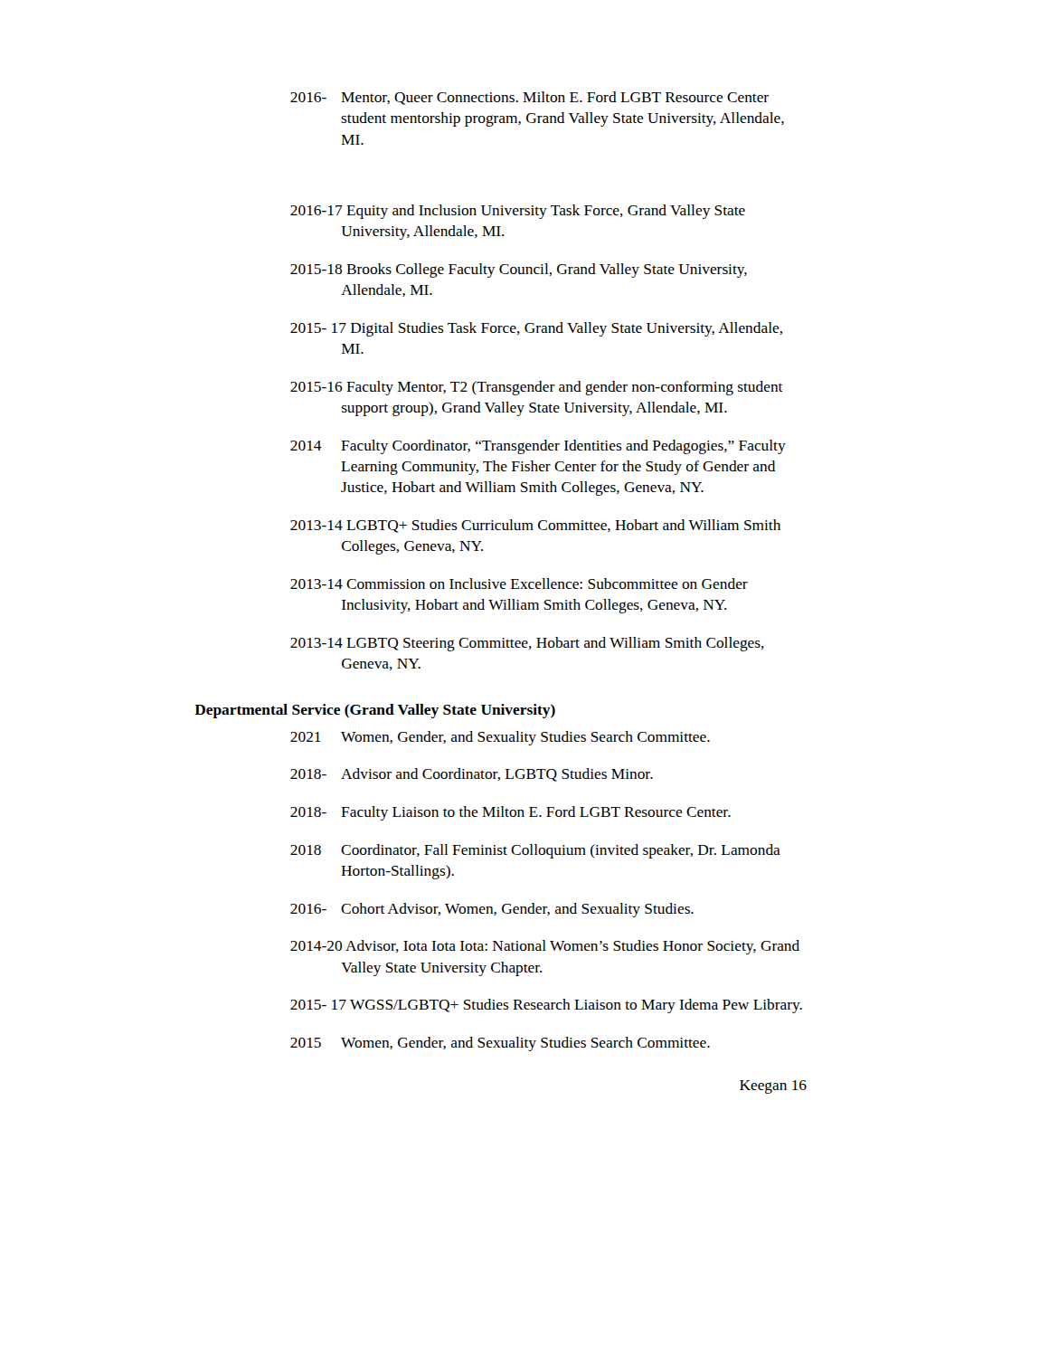2016-
Mentor, Queer Connections. Milton E. Ford LGBT Resource Center student mentorship program, Grand Valley State University, Allendale, MI.
2016-17 Equity and Inclusion University Task Force, Grand Valley State University, Allendale, MI.
2015-18 Brooks College Faculty Council, Grand Valley State University, Allendale, MI.
2015- 17 Digital Studies Task Force, Grand Valley State University, Allendale, MI.
2015-16 Faculty Mentor, T2 (Transgender and gender non-conforming student support group), Grand Valley State University, Allendale, MI.
2014
Faculty Coordinator, “Transgender Identities and Pedagogies,” Faculty Learning Community, The Fisher Center for the Study of Gender and Justice, Hobart and William Smith Colleges, Geneva, NY.
2013-14 LGBTQ+ Studies Curriculum Committee, Hobart and William Smith Colleges, Geneva, NY.
2013-14 Commission on Inclusive Excellence: Subcommittee on Gender Inclusivity, Hobart and William Smith Colleges, Geneva, NY.
2013-14 LGBTQ Steering Committee, Hobart and William Smith Colleges, Geneva, NY.
Departmental Service (Grand Valley State University)
2021
Women, Gender, and Sexuality Studies Search Committee.
2018-
Advisor and Coordinator, LGBTQ Studies Minor.
2018-
Faculty Liaison to the Milton E. Ford LGBT Resource Center.
2018
Coordinator, Fall Feminist Colloquium (invited speaker, Dr. Lamonda Horton-Stallings).
2016-
Cohort Advisor, Women, Gender, and Sexuality Studies.
2014-20 Advisor, Iota Iota Iota: National Women’s Studies Honor Society, Grand Valley State University Chapter.
2015- 17 WGSS/LGBTQ+ Studies Research Liaison to Mary Idema Pew Library.
2015
Women, Gender, and Sexuality Studies Search Committee.
Keegan 16